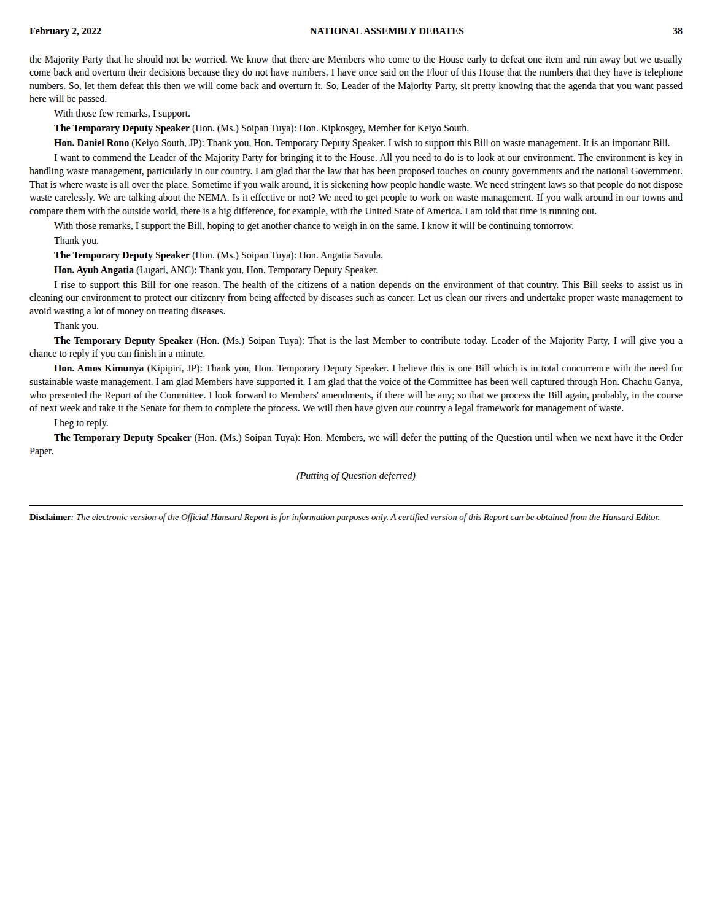February 2, 2022 NATIONAL ASSEMBLY DEBATES 38
the Majority Party that he should not be worried. We know that there are Members who come to the House early to defeat one item and run away but we usually come back and overturn their decisions because they do not have numbers. I have once said on the Floor of this House that the numbers that they have is telephone numbers. So, let them defeat this then we will come back and overturn it. So, Leader of the Majority Party, sit pretty knowing that the agenda that you want passed here will be passed.
With those few remarks, I support.
The Temporary Deputy Speaker (Hon. (Ms.) Soipan Tuya): Hon. Kipkosgey, Member for Keiyo South.
Hon. Daniel Rono (Keiyo South, JP): Thank you, Hon. Temporary Deputy Speaker. I wish to support this Bill on waste management. It is an important Bill.
I want to commend the Leader of the Majority Party for bringing it to the House. All you need to do is to look at our environment. The environment is key in handling waste management, particularly in our country. I am glad that the law that has been proposed touches on county governments and the national Government. That is where waste is all over the place. Sometime if you walk around, it is sickening how people handle waste. We need stringent laws so that people do not dispose waste carelessly. We are talking about the NEMA. Is it effective or not? We need to get people to work on waste management. If you walk around in our towns and compare them with the outside world, there is a big difference, for example, with the United State of America. I am told that time is running out.
With those remarks, I support the Bill, hoping to get another chance to weigh in on the same. I know it will be continuing tomorrow.
Thank you.
The Temporary Deputy Speaker (Hon. (Ms.) Soipan Tuya): Hon. Angatia Savula.
Hon. Ayub Angatia (Lugari, ANC): Thank you, Hon. Temporary Deputy Speaker.
I rise to support this Bill for one reason. The health of the citizens of a nation depends on the environment of that country. This Bill seeks to assist us in cleaning our environment to protect our citizenry from being affected by diseases such as cancer. Let us clean our rivers and undertake proper waste management to avoid wasting a lot of money on treating diseases.
Thank you.
The Temporary Deputy Speaker (Hon. (Ms.) Soipan Tuya): That is the last Member to contribute today. Leader of the Majority Party, I will give you a chance to reply if you can finish in a minute.
Hon. Amos Kimunya (Kipipiri, JP): Thank you, Hon. Temporary Deputy Speaker. I believe this is one Bill which is in total concurrence with the need for sustainable waste management. I am glad Members have supported it. I am glad that the voice of the Committee has been well captured through Hon. Chachu Ganya, who presented the Report of the Committee. I look forward to Members' amendments, if there will be any; so that we process the Bill again, probably, in the course of next week and take it the Senate for them to complete the process. We will then have given our country a legal framework for management of waste.
I beg to reply.
The Temporary Deputy Speaker (Hon. (Ms.) Soipan Tuya): Hon. Members, we will defer the putting of the Question until when we next have it the Order Paper.
(Putting of Question deferred)
Disclaimer: The electronic version of the Official Hansard Report is for information purposes only. A certified version of this Report can be obtained from the Hansard Editor.